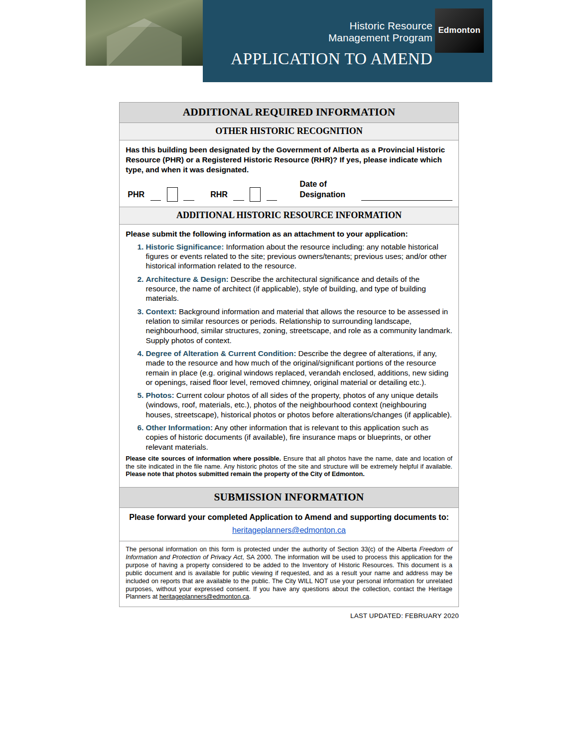Historic Resource
Management Program
APPLICATION TO AMEND
Edmonton
ADDITIONAL REQUIRED INFORMATION
OTHER HISTORIC RECOGNITION
Has this building been designated by the Government of Alberta as a Provincial Historic Resource (PHR) or a Registered Historic Resource (RHR)? If yes, please indicate which type, and when it was designated.
PHR RHR Date of Designation
ADDITIONAL HISTORIC RESOURCE INFORMATION
Please submit the following information as an attachment to your application:
Historic Significance: Information about the resource including: any notable historical figures or events related to the site; previous owners/tenants; previous uses; and/or other historical information related to the resource.
Architecture & Design: Describe the architectural significance and details of the resource, the name of architect (if applicable), style of building, and type of building materials.
Context: Background information and material that allows the resource to be assessed in relation to similar resources or periods. Relationship to surrounding landscape, neighbourhood, similar structures, zoning, streetscape, and role as a community landmark. Supply photos of context.
Degree of Alteration & Current Condition: Describe the degree of alterations, if any, made to the resource and how much of the original/significant portions of the resource remain in place (e.g. original windows replaced, verandah enclosed, additions, new siding or openings, raised floor level, removed chimney, original material or detailing etc.).
Photos: Current colour photos of all sides of the property, photos of any unique details (windows, roof, materials, etc.), photos of the neighbourhood context (neighbouring houses, streetscape), historical photos or photos before alterations/changes (if applicable).
Other Information: Any other information that is relevant to this application such as copies of historic documents (if available), fire insurance maps or blueprints, or other relevant materials.
Please cite sources of information where possible. Ensure that all photos have the name, date and location of the site indicated in the file name. Any historic photos of the site and structure will be extremely helpful if available. Please note that photos submitted remain the property of the City of Edmonton.
SUBMISSION INFORMATION
Please forward your completed Application to Amend and supporting documents to:
heritageplanners@edmonton.ca
The personal information on this form is protected under the authority of Section 33(c) of the Alberta Freedom of Information and Protection of Privacy Act, SA 2000. The information will be used to process this application for the purpose of having a property considered to be added to the Inventory of Historic Resources. This document is a public document and is available for public viewing if requested, and as a result your name and address may be included on reports that are available to the public. The City WILL NOT use your personal information for unrelated purposes, without your expressed consent. If you have any questions about the collection, contact the Heritage Planners at heritageplanners@edmonton.ca.
LAST UPDATED: FEBRUARY 2020